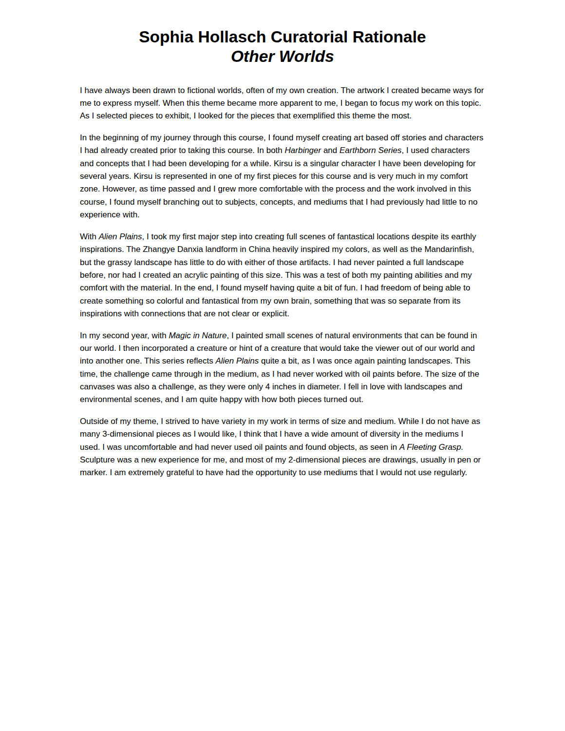Sophia Hollasch Curatorial Rationale Other Worlds
I have always been drawn to fictional worlds, often of my own creation. The artwork I created became ways for me to express myself. When this theme became more apparent to me, I began to focus my work on this topic. As I selected pieces to exhibit, I looked for the pieces that exemplified this theme the most.
In the beginning of my journey through this course, I found myself creating art based off stories and characters I had already created prior to taking this course. In both Harbinger and Earthborn Series, I used characters and concepts that I had been developing for a while. Kirsu is a singular character I have been developing for several years. Kirsu is represented in one of my first pieces for this course and is very much in my comfort zone. However, as time passed and I grew more comfortable with the process and the work involved in this course, I found myself branching out to subjects, concepts, and mediums that I had previously had little to no experience with.
With Alien Plains, I took my first major step into creating full scenes of fantastical locations despite its earthly inspirations. The Zhangye Danxia landform in China heavily inspired my colors, as well as the Mandarinfish, but the grassy landscape has little to do with either of those artifacts. I had never painted a full landscape before, nor had I created an acrylic painting of this size. This was a test of both my painting abilities and my comfort with the material. In the end, I found myself having quite a bit of fun. I had freedom of being able to create something so colorful and fantastical from my own brain, something that was so separate from its inspirations with connections that are not clear or explicit.
In my second year, with Magic in Nature, I painted small scenes of natural environments that can be found in our world. I then incorporated a creature or hint of a creature that would take the viewer out of our world and into another one. This series reflects Alien Plains quite a bit, as I was once again painting landscapes. This time, the challenge came through in the medium, as I had never worked with oil paints before. The size of the canvases was also a challenge, as they were only 4 inches in diameter. I fell in love with landscapes and environmental scenes, and I am quite happy with how both pieces turned out.
Outside of my theme, I strived to have variety in my work in terms of size and medium. While I do not have as many 3-dimensional pieces as I would like, I think that I have a wide amount of diversity in the mediums I used. I was uncomfortable and had never used oil paints and found objects, as seen in A Fleeting Grasp. Sculpture was a new experience for me, and most of my 2-dimensional pieces are drawings, usually in pen or marker. I am extremely grateful to have had the opportunity to use mediums that I would not use regularly.